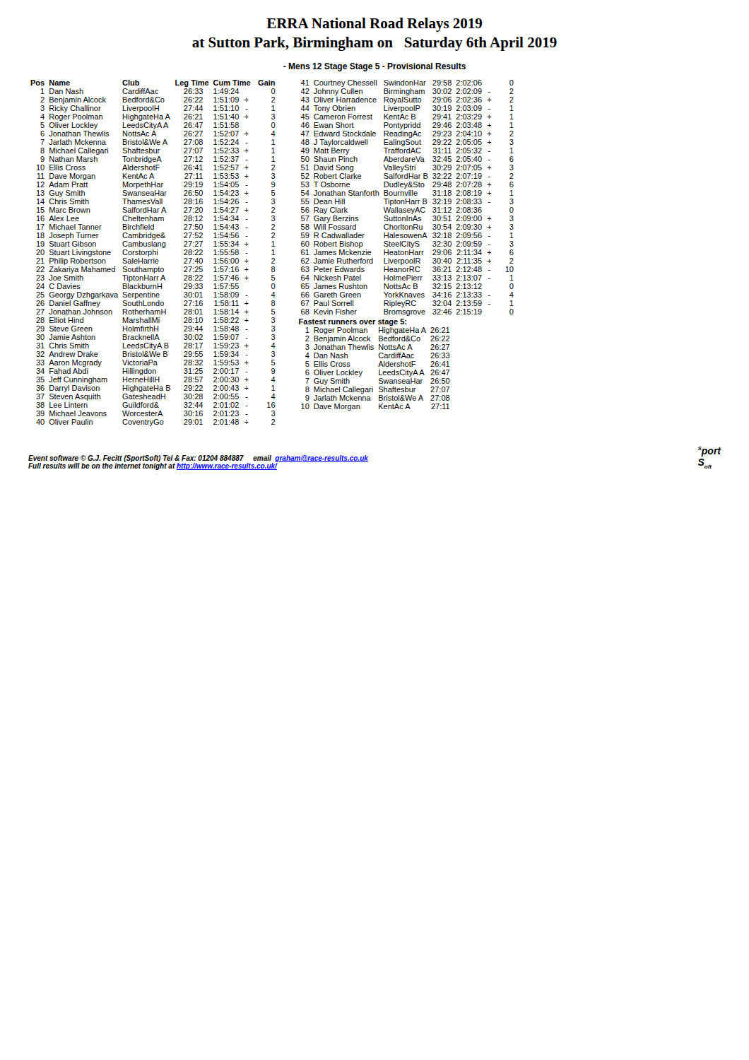ERRA National Road Relays 2019
at Sutton Park, Birmingham on Saturday 6th April 2019
- Mens 12 Stage Stage 5 - Provisional Results
| Pos | Name | Club | Leg Time | Cum Time | Gain |
| --- | --- | --- | --- | --- | --- |
| 1 | Dan Nash | CardiffAac | 26:33 | | 1:49:24 | | | 0 |
| 2 | Benjamin Alcock | Bedford&Co | 26:22 | | 1:51:09 | + | | 2 |
| 3 | Ricky Challinor | LiverpoolH | 27:44 | | 1:51:10 | - | | 1 |
| 4 | Roger Poolman | HighgateHa A | 26:21 | | 1:51:40 | + | | 3 |
| 5 | Oliver Lockley | LeedsCityA A | 26:47 | | 1:51:58 | | | 0 |
| 6 | Jonathan Thewlis | NottsAc A | 26:27 | | 1:52:07 | + | | 4 |
| 7 | Jarlath Mckenna | Bristol&We A | 27:08 | | 1:52:24 | - | | 1 |
| 8 | Michael Callegari | Shaftesbur | 27:07 | | 1:52:33 | + | | 1 |
| 9 | Nathan Marsh | TonbridgeA | 27:12 | | 1:52:37 | - | | 1 |
| 10 | Ellis Cross | AldershotF | 26:41 | | 1:52:57 | + | | 2 |
| 11 | Dave Morgan | KentAc A | 27:11 | | 1:53:53 | + | | 3 |
| 12 | Adam Pratt | MorpethHar | 29:19 | | 1:54:05 | - | | 9 |
| 13 | Guy Smith | SwanseaHar | 26:50 | | 1:54:23 | + | | 5 |
| 14 | Chris Smith | ThamesVall | 28:16 | | 1:54:26 | - | | 3 |
| 15 | Marc Brown | SalfordHar A | 27:20 | | 1:54:27 | + | | 2 |
| 16 | Alex Lee | Cheltenham | 28:12 | | 1:54:34 | - | | 3 |
| 17 | Michael Tanner | Birchfield | 27:50 | | 1:54:43 | - | | 2 |
| 18 | Joseph Turner | Cambridge& | 27:52 | | 1:54:56 | - | | 2 |
| 19 | Stuart Gibson | Cambuslang | 27:27 | | 1:55:34 | + | | 1 |
| 20 | Stuart Livingstone | Corstorphi | 28:22 | | 1:55:58 | - | | 1 |
| 21 | Philip Robertson | SaleHarrie | 27:40 | | 1:56:00 | + | | 2 |
| 22 | Zakariya Mahamed | Southampto | 27:25 | | 1:57:16 | + | | 8 |
| 23 | Joe Smith | TiptonHarr A | 28:22 | | 1:57:46 | + | | 5 |
| 24 | C Davies | BlackburnH | 29:33 | | 1:57:55 | | | 0 |
| 25 | Georgy Dzhgarkava | Serpentine | 30:01 | | 1:58:09 | - | | 4 |
| 26 | Daniel Gaffney | SouthLondo | 27:16 | | 1:58:11 | + | | 8 |
| 27 | Jonathan Johnson | RotherhamH | 28:01 | | 1:58:14 | + | | 5 |
| 28 | Elliot Hind | MarshallMi | 28:10 | | 1:58:22 | + | | 3 |
| 29 | Steve Green | HolmfirthH | 29:44 | | 1:58:48 | - | | 3 |
| 30 | Jamie Ashton | BracknellA | 30:02 | | 1:59:07 | - | | 3 |
| 31 | Chris Smith | LeedsCityA B | 28:17 | | 1:59:23 | + | | 4 |
| 32 | Andrew Drake | Bristol&We B | 29:55 | | 1:59:34 | - | | 3 |
| 33 | Aaron Mcgrady | VictoriaPa | 28:32 | | 1:59:53 | + | | 5 |
| 34 | Fahad Abdi | Hillingdon | 31:25 | | 2:00:17 | - | | 9 |
| 35 | Jeff Cunningham | HerneHillH | 28:57 | | 2:00:30 | + | | 4 |
| 36 | Darryl Davison | HighgateHa B | 29:22 | | 2:00:43 | + | | 1 |
| 37 | Steven Asquith | GatesheadH | 30:28 | | 2:00:55 | - | | 4 |
| 38 | Lee Lintern | Guildford& | 32:44 | | 2:01:02 | - | | 16 |
| 39 | Michael Jeavons | WorcesterA | 30:16 | | 2:01:23 | - | | 3 |
| 40 | Oliver Paulin | CoventryGo | 29:01 | | 2:01:48 | + | | 2 |
| 41 | Courtney Chessell | SwindonHar | 29:58 | 2:02:06 | | 0 |
| 42 | Johnny Cullen | Birmingham | 30:02 | 2:02:09 | - | 2 |
| 43 | Oliver Harradence | RoyalSutto | 29:06 | 2:02:36 | + | 2 |
| 44 | Tony Obrien | LiverpoolP | 30:19 | 2:03:09 | - | 1 |
| 45 | Cameron Forrest | KentAc B | 29:41 | 2:03:29 | + | 1 |
| 46 | Ewan Short | Pontypridd | 29:46 | 2:03:48 | + | 1 |
| 47 | Edward Stockdale | ReadingAc | 29:23 | 2:04:10 | + | 2 |
| 48 | J Taylorcaldwell | EalingSout | 29:22 | 2:05:05 | + | 3 |
| 49 | Matt Berry | TraffordAC | 31:11 | 2:05:32 | - | 1 |
| 50 | Shaun Pinch | AberdareVa | 32:45 | 2:05:40 | - | 6 |
| 51 | David Song | ValleyStri | 30:29 | 2:07:05 | + | 3 |
| 52 | Robert Clarke | SalfordHar B | 32:22 | 2:07:19 | - | 2 |
| 53 | T Osborne | Dudley&Sto | 29:48 | 2:07:28 | + | 6 |
| 54 | Jonathan Stanforth | Bournville | 31:18 | 2:08:19 | + | 1 |
| 55 | Dean Hill | TiptonHarr B | 32:19 | 2:08:33 | - | 3 |
| 56 | Ray Clark | WallaseyAC | 31:12 | 2:08:36 | | 0 |
| 57 | Gary Berzins | SuttonInAs | 30:51 | 2:09:00 | + | 3 |
| 58 | Will Fossard | ChorltonRu | 30:54 | 2:09:30 | + | 3 |
| 59 | R Cadwallader | HalesowenA | 32:18 | 2:09:56 | - | 1 |
| 60 | Robert Bishop | SteelCityS | 32:30 | 2:09:59 | - | 3 |
| 61 | James Mckenzie | HeatonHarr | 29:06 | 2:11:34 | + | 6 |
| 62 | Jamie Rutherford | LiverpoolR | 30:40 | 2:11:35 | + | 2 |
| 63 | Peter Edwards | HeanorRC | 36:21 | 2:12:48 | - | 10 |
| 64 | Nickesh Patel | HolmePierr | 33:13 | 2:13:07 | - | 1 |
| 65 | James Rushton | NottsAc B | 32:15 | 2:13:12 | | 0 |
| 66 | Gareth Green | YorkKnaves | 34:16 | 2:13:33 | - | 4 |
| 67 | Paul Sorrell | RipleyRC | 32:04 | 2:13:59 | - | 1 |
| 68 | Kevin Fisher | Bromsgrove | 32:46 | 2:15:19 | | 0 |
Fastest runners over stage 5:
| 1 | Roger Poolman | HighgateHa A | 26:21 |
| 2 | Benjamin Alcock | Bedford&Co | 26:22 |
| 3 | Jonathan Thewlis | NottsAc A | 26:27 |
| 4 | Dan Nash | CardiffAac | 26:33 |
| 5 | Ellis Cross | AldershotF | 26:41 |
| 6 | Oliver Lockley | LeedsCityA A | 26:47 |
| 7 | Guy Smith | SwanseaHar | 26:50 |
| 8 | Michael Callegari | Shaftesbur | 27:07 |
| 9 | Jarlath Mckenna | Bristol&We A | 27:08 |
| 10 | Dave Morgan | KentAc A | 27:11 |
Event software © G.J. Fecitt (SportSoft) Tel & Fax: 01204 884887 email graham@race-results.co.uk
Full results will be on the internet tonight at http://www.race-results.co.uk/ Sport
Soft